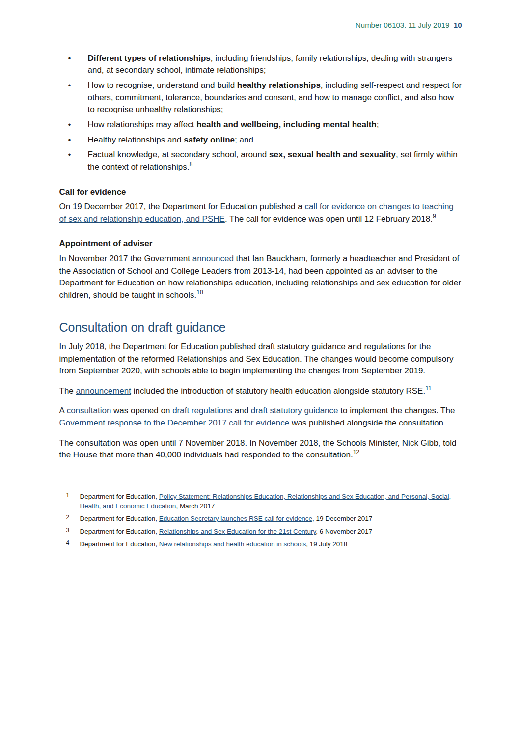Number 06103, 11 July 2019 10
Different types of relationships, including friendships, family relationships, dealing with strangers and, at secondary school, intimate relationships;
How to recognise, understand and build healthy relationships, including self-respect and respect for others, commitment, tolerance, boundaries and consent, and how to manage conflict, and also how to recognise unhealthy relationships;
How relationships may affect health and wellbeing, including mental health;
Healthy relationships and safety online; and
Factual knowledge, at secondary school, around sex, sexual health and sexuality, set firmly within the context of relationships.8
Call for evidence
On 19 December 2017, the Department for Education published a call for evidence on changes to teaching of sex and relationship education, and PSHE. The call for evidence was open until 12 February 2018.9
Appointment of adviser
In November 2017 the Government announced that Ian Bauckham, formerly a headteacher and President of the Association of School and College Leaders from 2013-14, had been appointed as an adviser to the Department for Education on how relationships education, including relationships and sex education for older children, should be taught in schools.10
Consultation on draft guidance
In July 2018, the Department for Education published draft statutory guidance and regulations for the implementation of the reformed Relationships and Sex Education. The changes would become compulsory from September 2020, with schools able to begin implementing the changes from September 2019.
The announcement included the introduction of statutory health education alongside statutory RSE.11
A consultation was opened on draft regulations and draft statutory guidance to implement the changes. The Government response to the December 2017 call for evidence was published alongside the consultation.
The consultation was open until 7 November 2018. In November 2018, the Schools Minister, Nick Gibb, told the House that more than 40,000 individuals had responded to the consultation.12
Department for Education, Policy Statement: Relationships Education, Relationships and Sex Education, and Personal, Social, Health, and Economic Education, March 2017
Department for Education, Education Secretary launches RSE call for evidence, 19 December 2017
Department for Education, Relationships and Sex Education for the 21st Century, 6 November 2017
Department for Education, New relationships and health education in schools, 19 July 2018